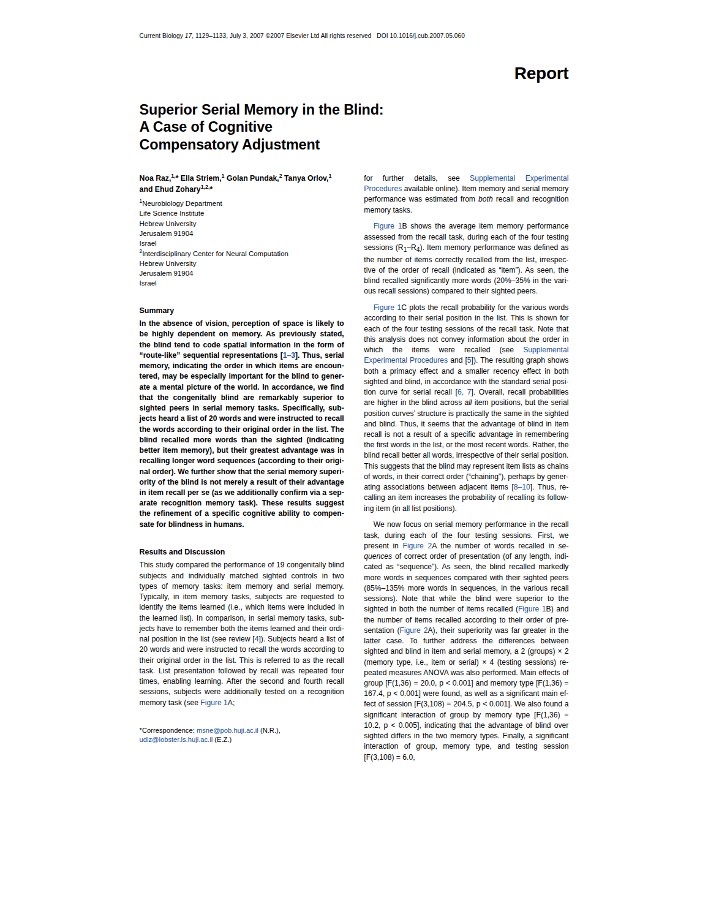Current Biology 17, 1129–1133, July 3, 2007 ©2007 Elsevier Ltd All rights reserved DOI 10.1016/j.cub.2007.05.060
Report
Superior Serial Memory in the Blind:
A Case of Cognitive
Compensatory Adjustment
Noa Raz,1,* Ella Striem,1 Golan Pundak,2 Tanya Orlov,1
and Ehud Zohary1,2,*
1Neurobiology Department
Life Science Institute
Hebrew University
Jerusalem 91904
Israel
2Interdisciplinary Center for Neural Computation
Hebrew University
Jerusalem 91904
Israel
Summary
In the absence of vision, perception of space is likely to be highly dependent on memory. As previously stated, the blind tend to code spatial information in the form of “route-like” sequential representations [1–3]. Thus, serial memory, indicating the order in which items are encountered, may be especially important for the blind to generate a mental picture of the world. In accordance, we find that the congenitally blind are remarkably superior to sighted peers in serial memory tasks. Specifically, subjects heard a list of 20 words and were instructed to recall the words according to their original order in the list. The blind recalled more words than the sighted (indicating better item memory), but their greatest advantage was in recalling longer word sequences (according to their original order). We further show that the serial memory superiority of the blind is not merely a result of their advantage in item recall per se (as we additionally confirm via a separate recognition memory task). These results suggest the refinement of a specific cognitive ability to compensate for blindness in humans.
Results and Discussion
This study compared the performance of 19 congenitally blind subjects and individually matched sighted controls in two types of memory tasks: item memory and serial memory. Typically, in item memory tasks, subjects are requested to identify the items learned (i.e., which items were included in the learned list). In comparison, in serial memory tasks, subjects have to remember both the items learned and their ordinal position in the list (see review [4]). Subjects heard a list of 20 words and were instructed to recall the words according to their original order in the list. This is referred to as the recall task. List presentation followed by recall was repeated four times, enabling learning. After the second and fourth recall sessions, subjects were additionally tested on a recognition memory task (see Figure 1 A;
*Correspondence: msne@pob.huji.ac.il (N.R.), udiz@lobster.ls.huji.ac.il (E.Z.)
for further details, see Supplemental Experimental Procedures available online). Item memory and serial memory performance was estimated from both recall and recognition memory tasks.
Figure 1 B shows the average item memory performance assessed from the recall task, during each of the four testing sessions (R1–R4). Item memory performance was defined as the number of items correctly recalled from the list, irrespective of the order of recall (indicated as “item”). As seen, the blind recalled significantly more words (20%–35% in the various recall sessions) compared to their sighted peers.
Figure 1 C plots the recall probability for the various words according to their serial position in the list. This is shown for each of the four testing sessions of the recall task. Note that this analysis does not convey information about the order in which the items were recalled (see Supplemental Experimental Procedures and [5]). The resulting graph shows both a primacy effect and a smaller recency effect in both sighted and blind, in accordance with the standard serial position curve for serial recall [6, 7]. Overall, recall probabilities are higher in the blind across all item positions, but the serial position curves’ structure is practically the same in the sighted and blind. Thus, it seems that the advantage of blind in item recall is not a result of a specific advantage in remembering the first words in the list, or the most recent words. Rather, the blind recall better all words, irrespective of their serial position. This suggests that the blind may represent item lists as chains of words, in their correct order (“chaining”), perhaps by generating associations between adjacent items [8–10]. Thus, recalling an item increases the probability of recalling its following item (in all list positions).
We now focus on serial memory performance in the recall task, during each of the four testing sessions. First, we present in Figure 2 A the number of words recalled in sequences of correct order of presentation (of any length, indicated as “sequence”). As seen, the blind recalled markedly more words in sequences compared with their sighted peers (85%–135% more words in sequences, in the various recall sessions). Note that while the blind were superior to the sighted in both the number of items recalled (Figure 1 B) and the number of items recalled according to their order of presentation (Figure 2 A), their superiority was far greater in the latter case. To further address the differences between sighted and blind in item and serial memory, a 2 (groups) × 2 (memory type, i.e., item or serial) × 4 (testing sessions) repeated measures ANOVA was also performed. Main effects of group [F(1,36) = 20.0, p < 0.001] and memory type [F(1,36) = 167.4, p < 0.001] were found, as well as a significant main effect of session [F(3,108) = 204.5, p < 0.001]. We also found a significant interaction of group by memory type [F(1,36) = 10.2, p < 0.005], indicating that the advantage of blind over sighted differs in the two memory types. Finally, a significant interaction of group, memory type, and testing session [F(3,108) = 6.0,